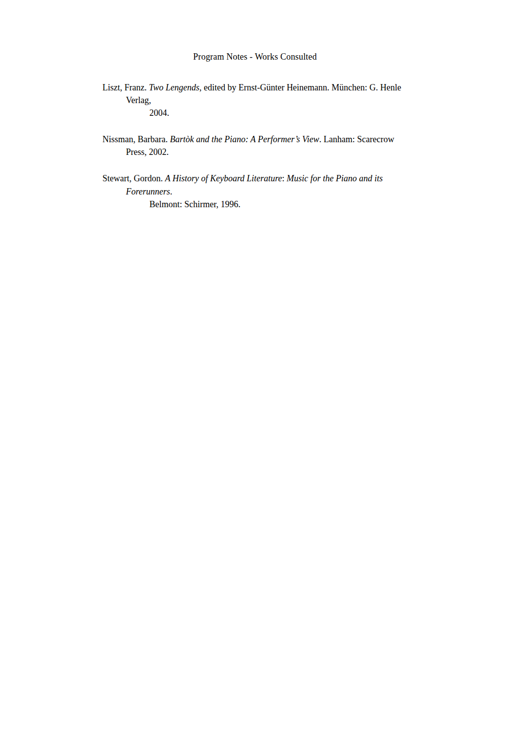Program Notes - Works Consulted
Liszt, Franz. Two Lengends, edited by Ernst-Günter Heinemann. München: G. Henle Verlag, 2004.
Nissman, Barbara. Bartòk and the Piano: A Performer’s View. Lanham: Scarecrow Press, 2002.
Stewart, Gordon. A History of Keyboard Literature: Music for the Piano and its Forerunners. Belmont: Schirmer, 1996.